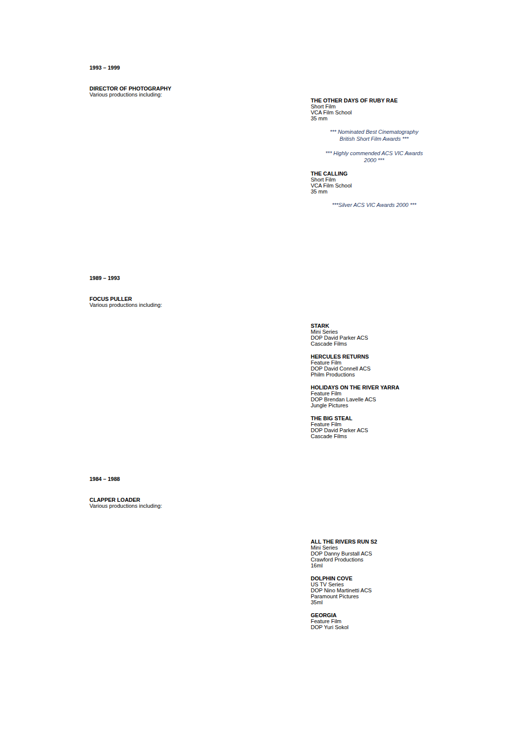1993 – 1999
DIRECTOR OF PHOTOGRAPHY
Various productions including:
THE OTHER DAYS OF RUBY RAE
Short Film
VCA Film School
35 mm
*** Nominated Best Cinematography
British Short Film Awards ***
*** Highly commended ACS VIC Awards
2000 ***
THE CALLING
Short Film
VCA Film School
35 mm
***Silver ACS VIC Awards 2000 ***
1989 – 1993
FOCUS PULLER
Various productions including:
STARK
Mini Series
DOP David Parker ACS
Cascade Films
HERCULES RETURNS
Feature Film
DOP David Connell ACS
Philm Productions
HOLIDAYS ON THE RIVER YARRA
Feature Film
DOP Brendan Lavelle ACS
Jungle Pictures
THE BIG STEAL
Feature Film
DOP David Parker ACS
Cascade Films
1984 – 1988
CLAPPER LOADER
Various productions including:
ALL THE RIVERS RUN S2
Mini Series
DOP Danny Burstall ACS
Crawford Productions
16ml
DOLPHIN COVE
US TV Series
DOP Nino Martinetti ACS
Paramount Pictures
35ml
GEORGIA
Feature Film
DOP Yuri Sokol